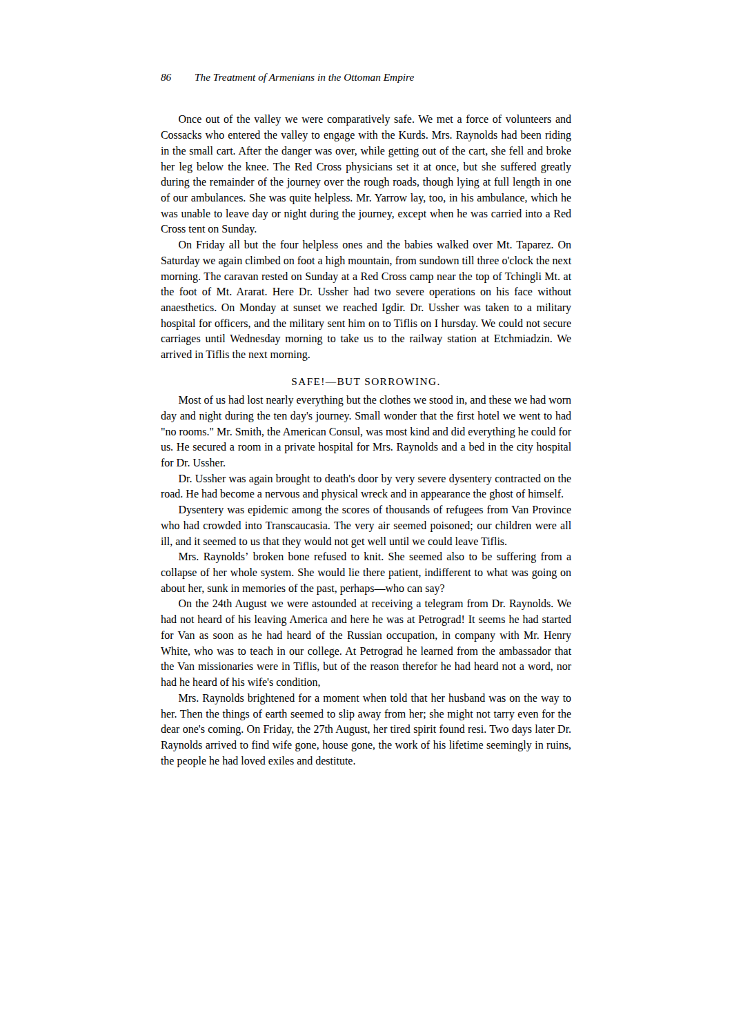86 The Treatment of Armenians in the Ottoman Empire
Once out of the valley we were comparatively safe. We met a force of volunteers and Cossacks who entered the valley to engage with the Kurds. Mrs. Raynolds had been riding in the small cart. After the danger was over, while getting out of the cart, she fell and broke her leg below the knee. The Red Cross physicians set it at once, but she suffered greatly during the remainder of the journey over the rough roads, though lying at full length in one of our ambulances. She was quite helpless. Mr. Yarrow lay, too, in his ambulance, which he was unable to leave day or night during the journey, except when he was carried into a Red Cross tent on Sunday.
On Friday all but the four helpless ones and the babies walked over Mt. Taparez. On Saturday we again climbed on foot a high mountain, from sundown till three o'clock the next morning. The caravan rested on Sunday at a Red Cross camp near the top of Tchingli Mt. at the foot of Mt. Ararat. Here Dr. Ussher had two severe operations on his face without anaesthetics. On Monday at sunset we reached Igdir. Dr. Ussher was taken to a military hospital for officers, and the military sent him on to Tiflis on I hursday. We could not secure carriages until Wednesday morning to take us to the railway station at Etchmiadzin. We arrived in Tiflis the next morning.
SAFE!—BUT SORROWING.
Most of us had lost nearly everything but the clothes we stood in, and these we had worn day and night during the ten day's journey. Small wonder that the first hotel we went to had "no rooms." Mr. Smith, the American Consul, was most kind and did everything he could for us. He secured a room in a private hospital for Mrs. Raynolds and a bed in the city hospital for Dr. Ussher.
Dr. Ussher was again brought to death's door by very severe dysentery contracted on the road. He had become a nervous and physical wreck and in appearance the ghost of himself.
Dysentery was epidemic among the scores of thousands of refugees from Van Province who had crowded into Transcaucasia. The very air seemed poisoned; our children were all ill, and it seemed to us that they would not get well until we could leave Tiflis.
Mrs. Raynoldsʼ broken bone refused to knit. She seemed also to be suffering from a collapse of her whole system. She would lie there patient, indifferent to what was going on about her, sunk in memories of the past, perhaps—who can say?
On the 24th August we were astounded at receiving a telegram from Dr. Raynolds. We had not heard of his leaving America and here he was at Petrograd! It seems he had started for Van as soon as he had heard of the Russian occupation, in company with Mr. Henry White, who was to teach in our college. At Petrograd he learned from the ambassador that the Van missionaries were in Tiflis, but of the reason therefor he had heard not a word, nor had he heard of his wife's condition,
Mrs. Raynolds brightened for a moment when told that her husband was on the way to her. Then the things of earth seemed to slip away from her; she might not tarry even for the dear one's coming. On Friday, the 27th August, her tired spirit found resi. Two days later Dr. Raynolds arrived to find wife gone, house gone, the work of his lifetime seemingly in ruins, the people he had loved exiles and destitute.